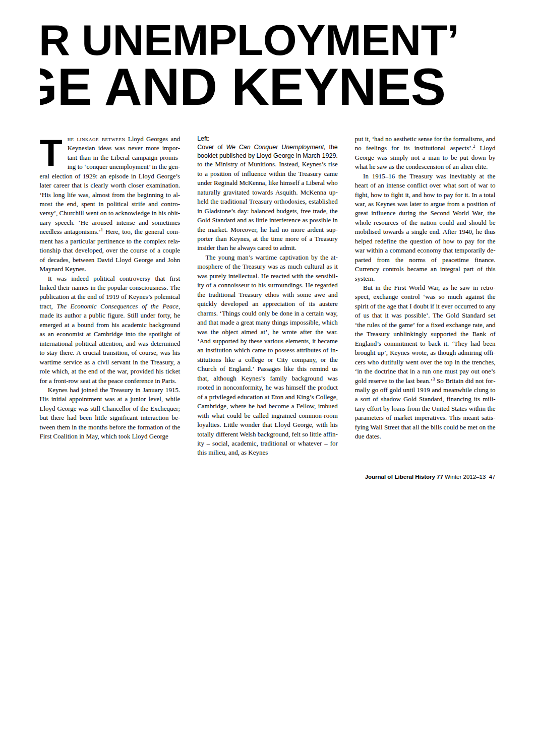UER UNEMPLOYMENT’ RGE AND KEYNES
The linkage between Lloyd Georges and Keynesian ideas was never more important than in the Liberal campaign promising to ‘conquer unemployment’ in the general election of 1929: an episode in Lloyd George’s later career that is clearly worth closer examination. ‘His long life was, almost from the beginning to almost the end, spent in political strife and controversy’, Churchill went on to acknowledge in his obituary speech. ‘He aroused intense and sometimes needless antagonisms.’1 Here, too, the general comment has a particular pertinence to the complex relationship that developed, over the course of a couple of decades, between David Lloyd George and John Maynard Keynes.
It was indeed political controversy that first linked their names in the popular consciousness. The publication at the end of 1919 of Keynes’s polemical tract, The Economic Consequences of the Peace, made its author a public figure. Still under forty, he emerged at a bound from his academic background as an economist at Cambridge into the spotlight of international political attention, and was determined to stay there. A crucial transition, of course, was his wartime service as a civil servant in the Treasury, a role which, at the end of the war, provided his ticket for a front-row seat at the peace conference in Paris.
Keynes had joined the Treasury in January 1915. His initial appointment was at a junior level, while Lloyd George was still Chancellor of the Exchequer; but there had been little significant interaction between them in the months before the formation of the First Coalition in May, which took Lloyd George
Left:
Cover of We Can Conquer Unemployment, the booklet published by Lloyd George in March 1929.
to the Ministry of Munitions. Instead, Keynes’s rise to a position of influence within the Treasury came under Reginald McKenna, like himself a Liberal who naturally gravitated towards Asquith. McKenna upheld the traditional Treasury orthodoxies, established in Gladstone’s day: balanced budgets, free trade, the Gold Standard and as little interference as possible in the market. Moreover, he had no more ardent supporter than Keynes, at the time more of a Treasury insider than he always cared to admit.
The young man’s wartime captivation by the atmosphere of the Treasury was as much cultural as it was purely intellectual. He reacted with the sensibility of a connoisseur to his surroundings. He regarded the traditional Treasury ethos with some awe and quickly developed an appreciation of its austere charms. ‘Things could only be done in a certain way, and that made a great many things impossible, which was the object aimed at’, he wrote after the war. ‘And supported by these various elements, it became an institution which came to possess attributes of institutions like a college or City company, or the Church of England.’ Passages like this remind us that, although Keynes’s family background was rooted in nonconformity, he was himself the product of a privileged education at Eton and King’s College, Cambridge, where he had become a Fellow, imbued with what could be called ingrained common-room loyalties. Little wonder that Lloyd George, with his totally different Welsh background, felt so little affinity – social, academic, traditional or whatever – for this milieu, and, as Keynes
put it, ‘had no aesthetic sense for the formalisms, and no feelings for its institutional aspects’.2 Lloyd George was simply not a man to be put down by what he saw as the condescension of an alien elite.
In 1915–16 the Treasury was inevitably at the heart of an intense conflict over what sort of war to fight, how to fight it, and how to pay for it. In a total war, as Keynes was later to argue from a position of great influence during the Second World War, the whole resources of the nation could and should be mobilised towards a single end. After 1940, he thus helped redefine the question of how to pay for the war within a command economy that temporarily departed from the norms of peacetime finance. Currency controls became an integral part of this system.
But in the First World War, as he saw in retrospect, exchange control ‘was so much against the spirit of the age that I doubt if it ever occurred to any of us that it was possible’. The Gold Standard set ‘the rules of the game’ for a fixed exchange rate, and the Treasury unblinkingly supported the Bank of England’s commitment to back it. ‘They had been brought up’, Keynes wrote, as though admiring officers who dutifully went over the top in the trenches, ‘in the doctrine that in a run one must pay out one’s gold reserve to the last bean.’3 So Britain did not formally go off gold until 1919 and meanwhile clung to a sort of shadow Gold Standard, financing its military effort by loans from the United States within the parameters of market imperatives. This meant satisfying Wall Street that all the bills could be met on the due dates.
Journal of Liberal History 77 Winter 2012–13 47